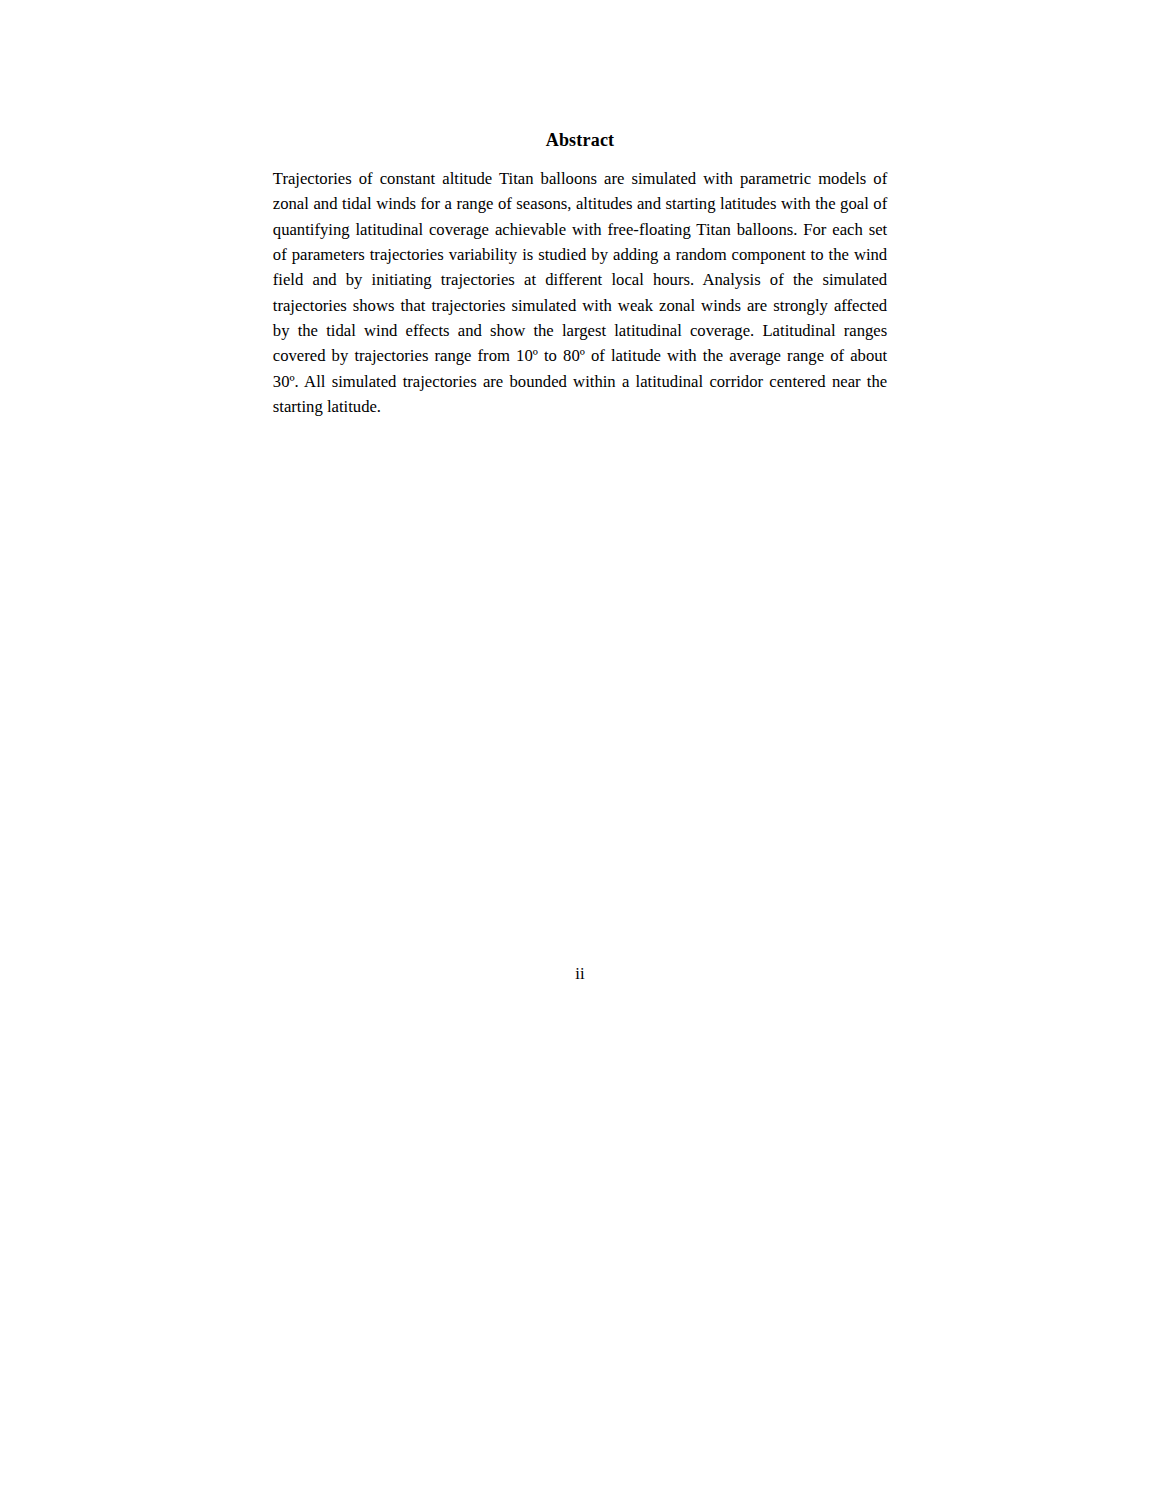Abstract
Trajectories of constant altitude Titan balloons are simulated with parametric models of zonal and tidal winds for a range of seasons, altitudes and starting latitudes with the goal of quantifying latitudinal coverage achievable with free-floating Titan balloons. For each set of parameters trajectories variability is studied by adding a random component to the wind field and by initiating trajectories at different local hours. Analysis of the simulated trajectories shows that trajectories simulated with weak zonal winds are strongly affected by the tidal wind effects and show the largest latitudinal coverage. Latitudinal ranges covered by trajectories range from 10º to 80º of latitude with the average range of about 30º. All simulated trajectories are bounded within a latitudinal corridor centered near the starting latitude.
ii